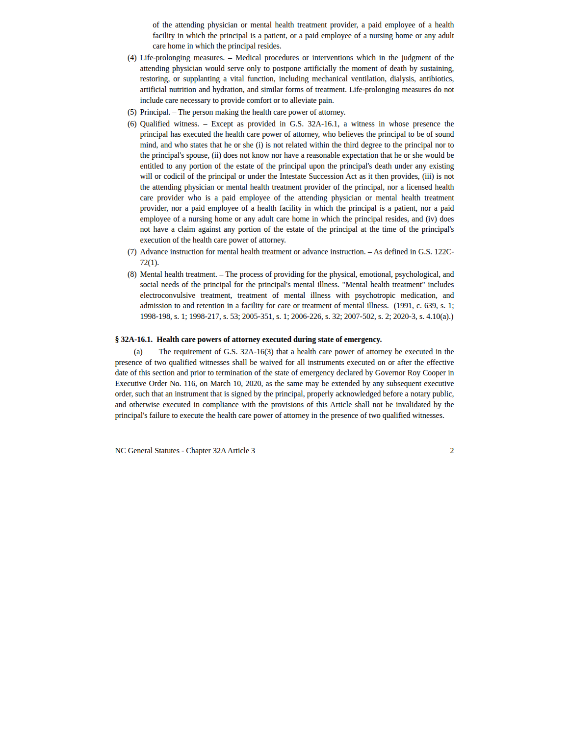of the attending physician or mental health treatment provider, a paid employee of a health facility in which the principal is a patient, or a paid employee of a nursing home or any adult care home in which the principal resides.
(4) Life-prolonging measures. – Medical procedures or interventions which in the judgment of the attending physician would serve only to postpone artificially the moment of death by sustaining, restoring, or supplanting a vital function, including mechanical ventilation, dialysis, antibiotics, artificial nutrition and hydration, and similar forms of treatment. Life-prolonging measures do not include care necessary to provide comfort or to alleviate pain.
(5) Principal. – The person making the health care power of attorney.
(6) Qualified witness. – Except as provided in G.S. 32A-16.1, a witness in whose presence the principal has executed the health care power of attorney, who believes the principal to be of sound mind, and who states that he or she (i) is not related within the third degree to the principal nor to the principal's spouse, (ii) does not know nor have a reasonable expectation that he or she would be entitled to any portion of the estate of the principal upon the principal's death under any existing will or codicil of the principal or under the Intestate Succession Act as it then provides, (iii) is not the attending physician or mental health treatment provider of the principal, nor a licensed health care provider who is a paid employee of the attending physician or mental health treatment provider, nor a paid employee of a health facility in which the principal is a patient, nor a paid employee of a nursing home or any adult care home in which the principal resides, and (iv) does not have a claim against any portion of the estate of the principal at the time of the principal's execution of the health care power of attorney.
(7) Advance instruction for mental health treatment or advance instruction. – As defined in G.S. 122C-72(1).
(8) Mental health treatment. – The process of providing for the physical, emotional, psychological, and social needs of the principal for the principal's mental illness. "Mental health treatment" includes electroconvulsive treatment, treatment of mental illness with psychotropic medication, and admission to and retention in a facility for care or treatment of mental illness. (1991, c. 639, s. 1; 1998-198, s. 1; 1998-217, s. 53; 2005-351, s. 1; 2006-226, s. 32; 2007-502, s. 2; 2020-3, s. 4.10(a).)
§ 32A-16.1. Health care powers of attorney executed during state of emergency.
(a) The requirement of G.S. 32A-16(3) that a health care power of attorney be executed in the presence of two qualified witnesses shall be waived for all instruments executed on or after the effective date of this section and prior to termination of the state of emergency declared by Governor Roy Cooper in Executive Order No. 116, on March 10, 2020, as the same may be extended by any subsequent executive order, such that an instrument that is signed by the principal, properly acknowledged before a notary public, and otherwise executed in compliance with the provisions of this Article shall not be invalidated by the principal's failure to execute the health care power of attorney in the presence of two qualified witnesses.
NC General Statutes - Chapter 32A Article 3 2